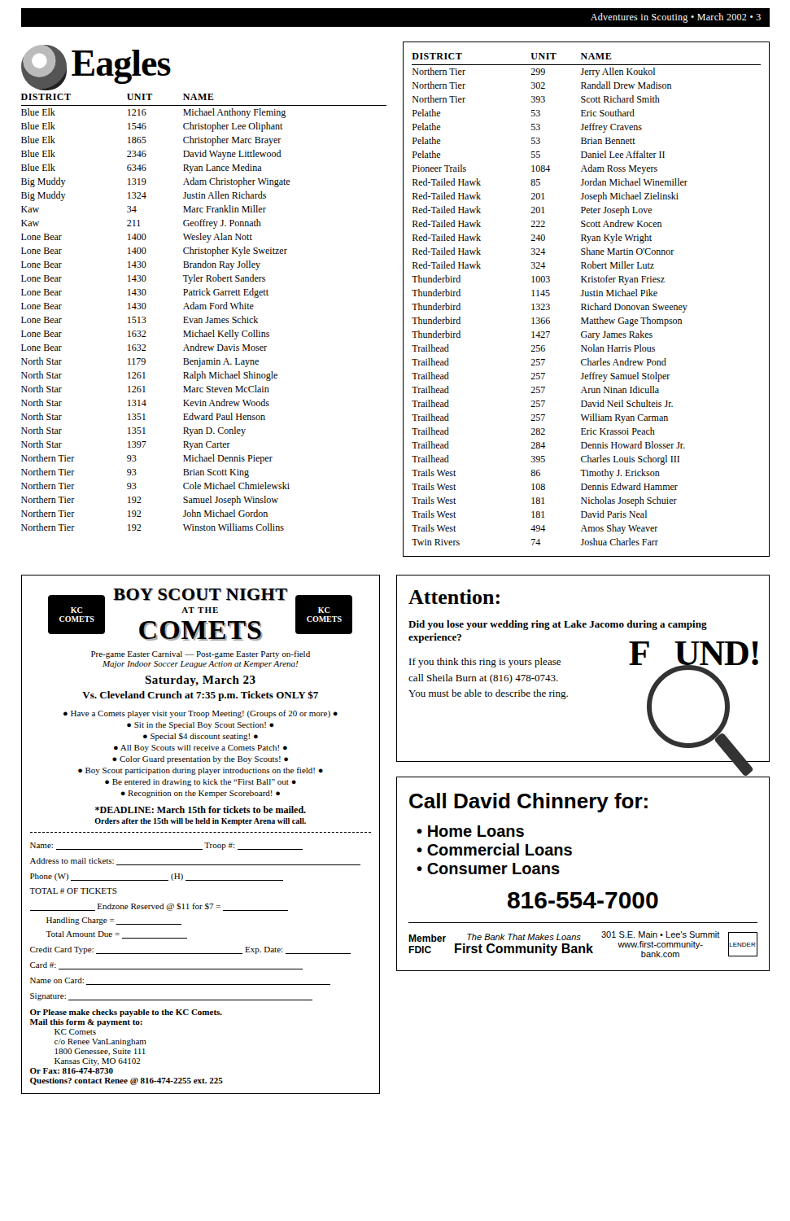Adventures in Scouting • March 2002 • 3
Eagles
| DISTRICT | UNIT | NAME |
| --- | --- | --- |
| Blue Elk | 1216 | Michael Anthony Fleming |
| Blue Elk | 1546 | Christopher Lee Oliphant |
| Blue Elk | 1865 | Christopher Marc Brayer |
| Blue Elk | 2346 | David Wayne Littlewood |
| Blue Elk | 6346 | Ryan Lance Medina |
| Big Muddy | 1319 | Adam Christopher Wingate |
| Big Muddy | 1324 | Justin Allen Richards |
| Kaw | 34 | Marc Franklin Miller |
| Kaw | 211 | Geoffrey J. Ponnath |
| Lone Bear | 1400 | Wesley Alan Nott |
| Lone Bear | 1400 | Christopher Kyle Sweitzer |
| Lone Bear | 1430 | Brandon Ray Jolley |
| Lone Bear | 1430 | Tyler Robert Sanders |
| Lone Bear | 1430 | Patrick Garrett Edgett |
| Lone Bear | 1430 | Adam Ford White |
| Lone Bear | 1513 | Evan James Schick |
| Lone Bear | 1632 | Michael Kelly Collins |
| Lone Bear | 1632 | Andrew Davis Moser |
| North Star | 1179 | Benjamin A. Layne |
| North Star | 1261 | Ralph Michael Shinogle |
| North Star | 1261 | Marc Steven McClain |
| North Star | 1314 | Kevin Andrew Woods |
| North Star | 1351 | Edward Paul Henson |
| North Star | 1351 | Ryan D. Conley |
| North Star | 1397 | Ryan Carter |
| Northern Tier | 93 | Michael Dennis Pieper |
| Northern Tier | 93 | Brian Scott King |
| Northern Tier | 93 | Cole Michael Chmielewski |
| Northern Tier | 192 | Samuel Joseph Winslow |
| Northern Tier | 192 | John Michael Gordon |
| Northern Tier | 192 | Winston Williams Collins |
| DISTRICT | UNIT | NAME |
| --- | --- | --- |
| Northern Tier | 299 | Jerry Allen Koukol |
| Northern Tier | 302 | Randall Drew Madison |
| Northern Tier | 393 | Scott Richard Smith |
| Pelathe | 53 | Eric Southard |
| Pelathe | 53 | Jeffrey Cravens |
| Pelathe | 53 | Brian Bennett |
| Pelathe | 55 | Daniel Lee Affalter II |
| Pioneer Trails | 1084 | Adam Ross Meyers |
| Red-Tailed Hawk | 85 | Jordan Michael Winemiller |
| Red-Tailed Hawk | 201 | Joseph Michael Zielinski |
| Red-Tailed Hawk | 201 | Peter Joseph Love |
| Red-Tailed Hawk | 222 | Scott Andrew Kocen |
| Red-Tailed Hawk | 240 | Ryan Kyle Wright |
| Red-Tailed Hawk | 324 | Shane Martin O'Connor |
| Red-Tailed Hawk | 324 | Robert Miller Lutz |
| Thunderbird | 1003 | Kristofer Ryan Friesz |
| Thunderbird | 1145 | Justin Michael Pike |
| Thunderbird | 1323 | Richard Donovan Sweeney |
| Thunderbird | 1366 | Matthew Gage Thompson |
| Thunderbird | 1427 | Gary James Rakes |
| Trailhead | 256 | Nolan Harris Plous |
| Trailhead | 257 | Charles Andrew Pond |
| Trailhead | 257 | Jeffrey Samuel Stolper |
| Trailhead | 257 | Arun Ninan Idiculla |
| Trailhead | 257 | David Neil Schulteis Jr. |
| Trailhead | 257 | William Ryan Carman |
| Trailhead | 282 | Eric Krassoi Peach |
| Trailhead | 284 | Dennis Howard Blosser Jr. |
| Trailhead | 395 | Charles Louis Schorgl III |
| Trails West | 86 | Timothy J. Erickson |
| Trails West | 108 | Dennis Edward Hammer |
| Trails West | 181 | Nicholas Joseph Schuier |
| Trails West | 181 | David Paris Neal |
| Trails West | 494 | Amos Shay Weaver |
| Twin Rivers | 74 | Joshua Charles Farr |
KC
COMETS
BOY SCOUT NIGHT
AT THE
COMETS
KC
COMETS
Pre-game Easter Carnival — Post-game Easter Party on-field Major Indoor Soccer League Action at Kemper Arena!
Saturday, March 23
Vs. Cleveland Crunch at 7:35 p.m. Tickets ONLY $7
● Have a Comets player visit your Troop Meeting! (Groups of 20 or more) ●
● Sit in the Special Boy Scout Section! ●
● Special $4 discount seating! ●
● All Boy Scouts will receive a Comets Patch! ●
● Color Guard presentation by the Boy Scouts! ●
● Boy Scout participation during player introductions on the field! ●
● Be entered in drawing to kick the “First Ball” out ●
● Recognition on the Kemper Scoreboard! ●
*DEADLINE: March 15th for tickets to be mailed. Orders after the 15th will be held in Kempter Arena will call.
Name: Troop #:
Address to mail tickets:
Phone (W) (H)
TOTAL # OF TICKETS
Endzone Reserved @ $11 for $7 =
Handling Charge =
Total Amount Due =
Credit Card Type: Exp. Date:
Card #:
Name on Card:
Signature:
Or Please make checks payable to the KC Comets.
Mail this form & payment to:
KC Comets
c/o Renee VanLaningham
1800 Genessee, Suite 111
Kansas City, MO 64102
Or Fax: 816-474-8730
Questions? contact Renee @ 816-474-2255 ext. 225
Attention:
Did you lose your wedding ring at Lake Jacomo during a camping experience?
If you think this ring is yours please call Sheila Burn at (816) 478-0743. You must be able to describe the ring.
F UND!
Call David Chinnery for:
Home Loans
Commercial Loans
Consumer Loans
816-554-7000
Member
FDIC
The Bank That Makes Loans
First Community Bank
301 S.E. Main • Lee's Summit
www.first-community-bank.com
LENDER